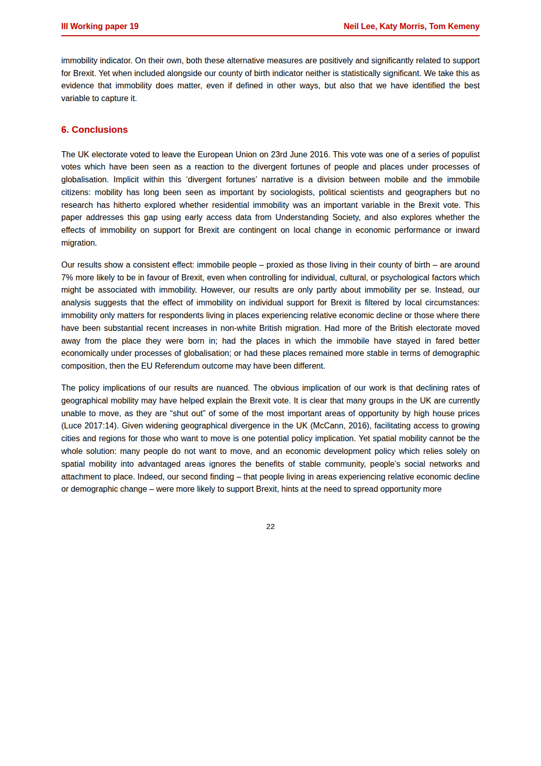III Working paper 19 Neil Lee, Katy Morris, Tom Kemeny
immobility indicator. On their own, both these alternative measures are positively and significantly related to support for Brexit. Yet when included alongside our county of birth indicator neither is statistically significant. We take this as evidence that immobility does matter, even if defined in other ways, but also that we have identified the best variable to capture it.
6. Conclusions
The UK electorate voted to leave the European Union on 23rd June 2016. This vote was one of a series of populist votes which have been seen as a reaction to the divergent fortunes of people and places under processes of globalisation. Implicit within this ‘divergent fortunes’ narrative is a division between mobile and the immobile citizens: mobility has long been seen as important by sociologists, political scientists and geographers but no research has hitherto explored whether residential immobility was an important variable in the Brexit vote. This paper addresses this gap using early access data from Understanding Society, and also explores whether the effects of immobility on support for Brexit are contingent on local change in economic performance or inward migration.
Our results show a consistent effect: immobile people – proxied as those living in their county of birth – are around 7% more likely to be in favour of Brexit, even when controlling for individual, cultural, or psychological factors which might be associated with immobility. However, our results are only partly about immobility per se. Instead, our analysis suggests that the effect of immobility on individual support for Brexit is filtered by local circumstances: immobility only matters for respondents living in places experiencing relative economic decline or those where there have been substantial recent increases in non-white British migration. Had more of the British electorate moved away from the place they were born in; had the places in which the immobile have stayed in fared better economically under processes of globalisation; or had these places remained more stable in terms of demographic composition, then the EU Referendum outcome may have been different.
The policy implications of our results are nuanced. The obvious implication of our work is that declining rates of geographical mobility may have helped explain the Brexit vote. It is clear that many groups in the UK are currently unable to move, as they are “shut out” of some of the most important areas of opportunity by high house prices (Luce 2017:14). Given widening geographical divergence in the UK (McCann, 2016), facilitating access to growing cities and regions for those who want to move is one potential policy implication. Yet spatial mobility cannot be the whole solution: many people do not want to move, and an economic development policy which relies solely on spatial mobility into advantaged areas ignores the benefits of stable community, people’s social networks and attachment to place. Indeed, our second finding – that people living in areas experiencing relative economic decline or demographic change – were more likely to support Brexit, hints at the need to spread opportunity more
22